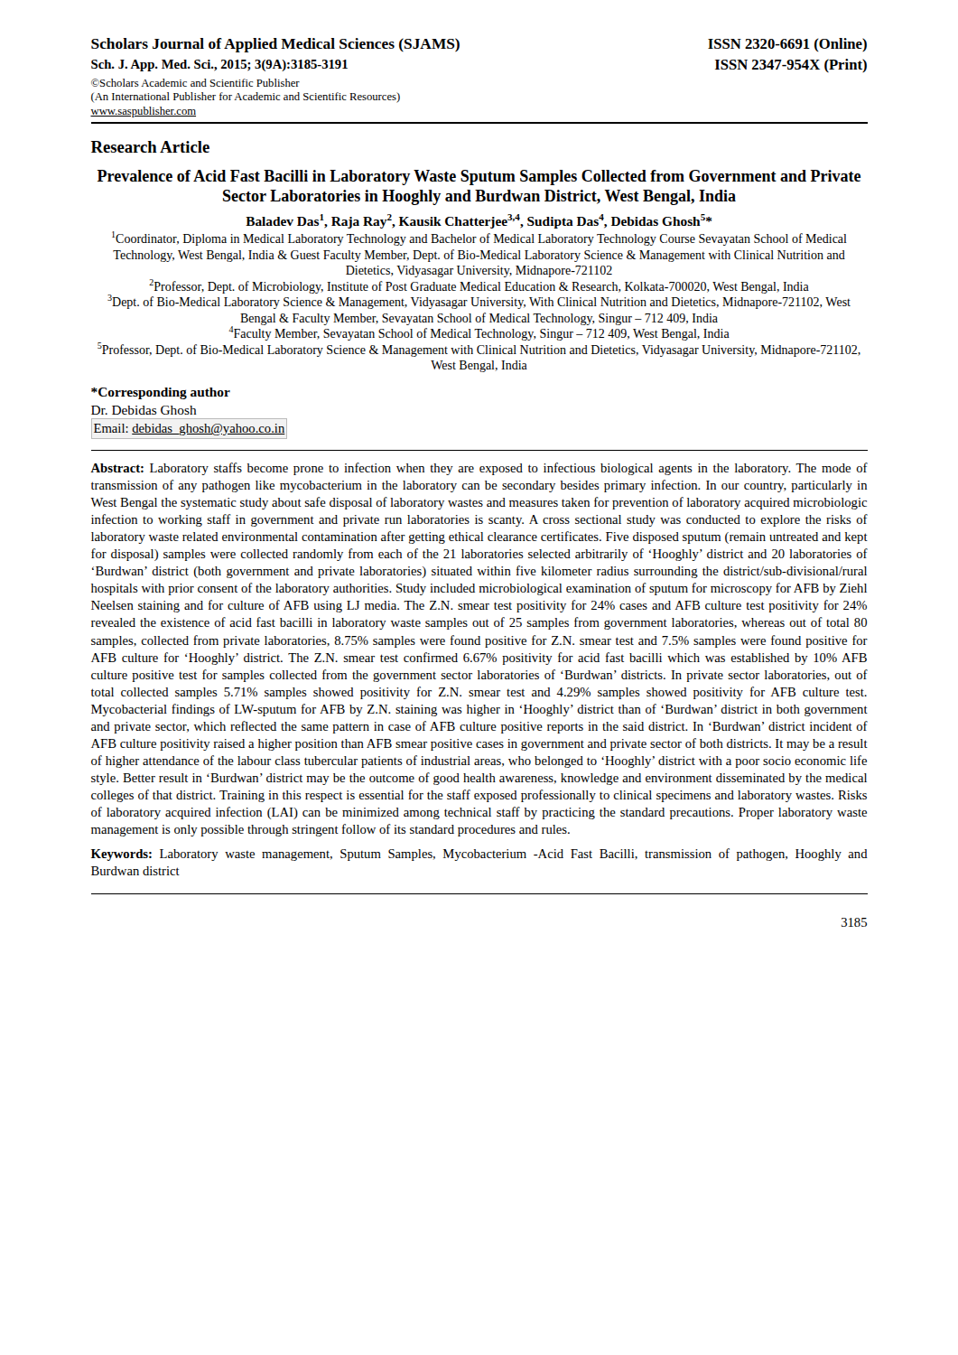Scholars Journal of Applied Medical Sciences (SJAMS)
Sch. J. App. Med. Sci., 2015; 3(9A):3185-3191
ISSN 2320-6691 (Online)
ISSN 2347-954X (Print)
©Scholars Academic and Scientific Publisher
(An International Publisher for Academic and Scientific Resources)
www.saspublisher.com
Research Article
Prevalence of Acid Fast Bacilli in Laboratory Waste Sputum Samples Collected from Government and Private Sector Laboratories in Hooghly and Burdwan District, West Bengal, India
Baladev Das1, Raja Ray2, Kausik Chatterjee3,4, Sudipta Das4, Debidas Ghosh5*
1Coordinator, Diploma in Medical Laboratory Technology and Bachelor of Medical Laboratory Technology Course Sevayatan School of Medical Technology, West Bengal, India & Guest Faculty Member, Dept. of Bio-Medical Laboratory Science & Management with Clinical Nutrition and Dietetics, Vidyasagar University, Midnapore-721102
2Professor, Dept. of Microbiology, Institute of Post Graduate Medical Education & Research, Kolkata-700020, West Bengal, India
3Dept. of Bio-Medical Laboratory Science & Management, Vidyasagar University, With Clinical Nutrition and Dietetics, Midnapore-721102, West Bengal & Faculty Member, Sevayatan School of Medical Technology, Singur – 712 409, India
4Faculty Member, Sevayatan School of Medical Technology, Singur – 712 409, West Bengal, India
5Professor, Dept. of Bio-Medical Laboratory Science & Management with Clinical Nutrition and Dietetics, Vidyasagar University, Midnapore-721102, West Bengal, India
*Corresponding author
Dr. Debidas Ghosh
Email: debidas_ghosh@yahoo.co.in
Abstract: Laboratory staffs become prone to infection when they are exposed to infectious biological agents in the laboratory. The mode of transmission of any pathogen like mycobacterium in the laboratory can be secondary besides primary infection. In our country, particularly in West Bengal the systematic study about safe disposal of laboratory wastes and measures taken for prevention of laboratory acquired microbiologic infection to working staff in government and private run laboratories is scanty. A cross sectional study was conducted to explore the risks of laboratory waste related environmental contamination after getting ethical clearance certificates. Five disposed sputum (remain untreated and kept for disposal) samples were collected randomly from each of the 21 laboratories selected arbitrarily of ‘Hooghly’ district and 20 laboratories of ‘Burdwan’ district (both government and private laboratories) situated within five kilometer radius surrounding the district/sub-divisional/rural hospitals with prior consent of the laboratory authorities. Study included microbiological examination of sputum for microscopy for AFB by Ziehl Neelsen staining and for culture of AFB using LJ media. The Z.N. smear test positivity for 24% cases and AFB culture test positivity for 24% revealed the existence of acid fast bacilli in laboratory waste samples out of 25 samples from government laboratories, whereas out of total 80 samples, collected from private laboratories, 8.75% samples were found positive for Z.N. smear test and 7.5% samples were found positive for AFB culture for ‘Hooghly’ district. The Z.N. smear test confirmed 6.67% positivity for acid fast bacilli which was established by 10% AFB culture positive test for samples collected from the government sector laboratories of ‘Burdwan’ districts. In private sector laboratories, out of total collected samples 5.71% samples showed positivity for Z.N. smear test and 4.29% samples showed positivity for AFB culture test. Mycobacterial findings of LW-sputum for AFB by Z.N. staining was higher in ‘Hooghly’ district than of ‘Burdwan’ district in both government and private sector, which reflected the same pattern in case of AFB culture positive reports in the said district. In ‘Burdwan’ district incident of AFB culture positivity raised a higher position than AFB smear positive cases in government and private sector of both districts. It may be a result of higher attendance of the labour class tubercular patients of industrial areas, who belonged to ‘Hooghly’ district with a poor socio economic life style. Better result in ‘Burdwan’ district may be the outcome of good health awareness, knowledge and environment disseminated by the medical colleges of that district. Training in this respect is essential for the staff exposed professionally to clinical specimens and laboratory wastes. Risks of laboratory acquired infection (LAI) can be minimized among technical staff by practicing the standard precautions. Proper laboratory waste management is only possible through stringent follow of its standard procedures and rules.
Keywords: Laboratory waste management, Sputum Samples, Mycobacterium -Acid Fast Bacilli, transmission of pathogen, Hooghly and Burdwan district
3185